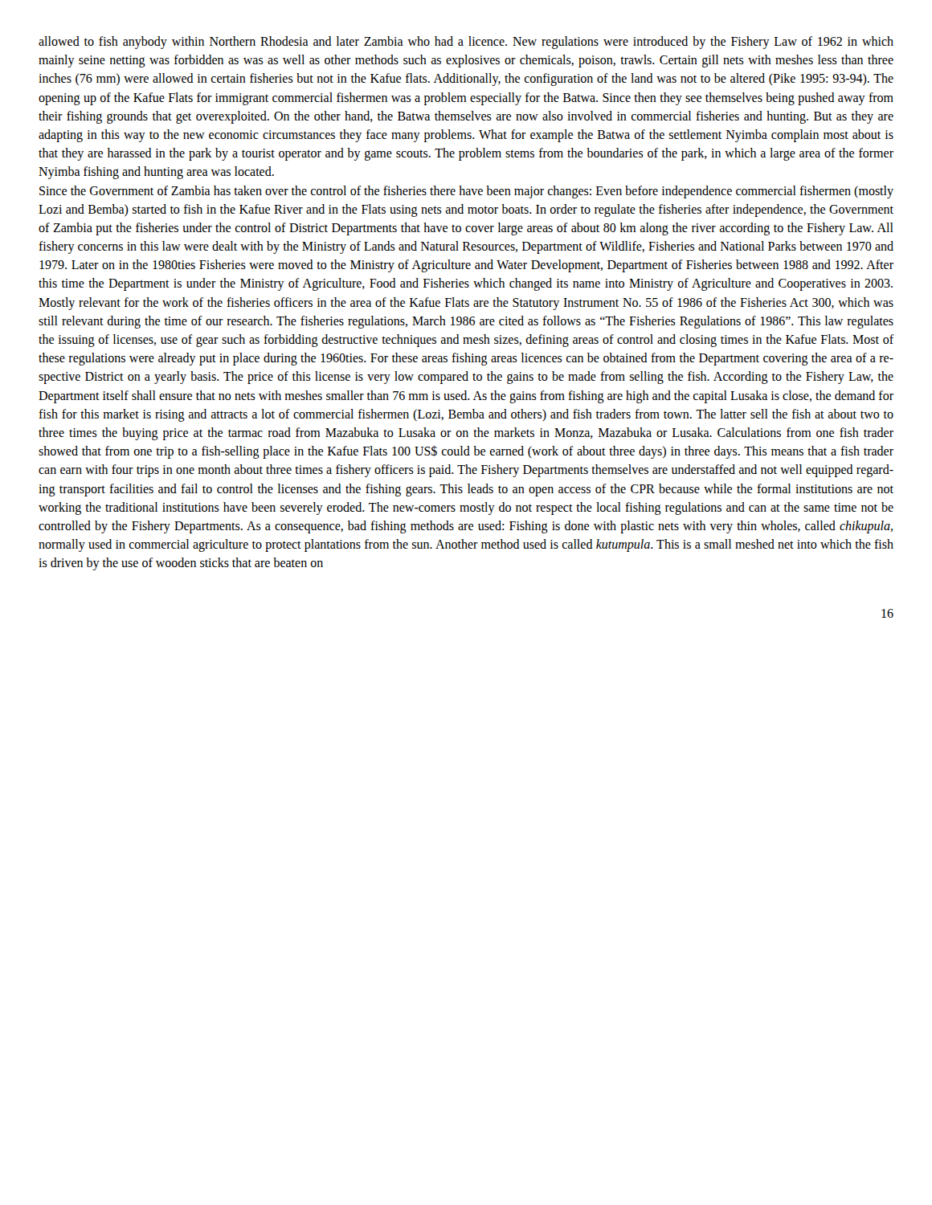allowed to fish anybody within Northern Rhodesia and later Zambia who had a licence. New regulations were introduced by the Fishery Law of 1962 in which mainly seine netting was forbidden as was as well as other methods such as explosives or chemicals, poison, trawls. Certain gill nets with meshes less than three inches (76 mm) were allowed in certain fisheries but not in the Kafue flats. Additionally, the configuration of the land was not to be altered (Pike 1995: 93-94). The opening up of the Kafue Flats for immigrant commercial fishermen was a problem especially for the Batwa. Since then they see themselves being pushed away from their fishing grounds that get overexploited. On the other hand, the Batwa themselves are now also involved in commercial fisheries and hunting. But as they are adapting in this way to the new economic circumstances they face many problems. What for example the Batwa of the settlement Nyimba complain most about is that they are harassed in the park by a tourist operator and by game scouts. The problem stems from the boundaries of the park, in which a large area of the former Nyimba fishing and hunting area was located.
Since the Government of Zambia has taken over the control of the fisheries there have been major changes: Even before independence commercial fishermen (mostly Lozi and Bemba) started to fish in the Kafue River and in the Flats using nets and motor boats. In order to regulate the fisheries after independence, the Government of Zambia put the fisheries under the control of District Departments that have to cover large areas of about 80 km along the river according to the Fishery Law. All fishery concerns in this law were dealt with by the Ministry of Lands and Natural Resources, Department of Wildlife, Fisheries and National Parks between 1970 and 1979. Later on in the 1980ties Fisheries were moved to the Ministry of Agriculture and Water Development, Department of Fisheries between 1988 and 1992. After this time the Department is under the Ministry of Agriculture, Food and Fisheries which changed its name into Ministry of Agriculture and Cooperatives in 2003. Mostly relevant for the work of the fisheries officers in the area of the Kafue Flats are the Statutory Instrument No. 55 of 1986 of the Fisheries Act 300, which was still relevant during the time of our research. The fisheries regulations, March 1986 are cited as follows as “The Fisheries Regulations of 1986”. This law regulates the issuing of licenses, use of gear such as forbidding destructive techniques and mesh sizes, defining areas of control and closing times in the Kafue Flats. Most of these regulations were already put in place during the 1960ties. For these areas fishing areas licences can be obtained from the Department covering the area of a respective District on a yearly basis. The price of this license is very low compared to the gains to be made from selling the fish. According to the Fishery Law, the Department itself shall ensure that no nets with meshes smaller than 76 mm is used. As the gains from fishing are high and the capital Lusaka is close, the demand for fish for this market is rising and attracts a lot of commercial fishermen (Lozi, Bemba and others) and fish traders from town. The latter sell the fish at about two to three times the buying price at the tarmac road from Mazabuka to Lusaka or on the markets in Monza, Mazabuka or Lusaka. Calculations from one fish trader showed that from one trip to a fish-selling place in the Kafue Flats 100 US$ could be earned (work of about three days) in three days. This means that a fish trader can earn with four trips in one month about three times a fishery officers is paid. The Fishery Departments themselves are understaffed and not well equipped regarding transport facilities and fail to control the licenses and the fishing gears. This leads to an open access of the CPR because while the formal institutions are not working the traditional institutions have been severely eroded. The new-comers mostly do not respect the local fishing regulations and can at the same time not be controlled by the Fishery Departments. As a consequence, bad fishing methods are used: Fishing is done with plastic nets with very thin wholes, called chikupula, normally used in commercial agriculture to protect plantations from the sun. Another method used is called kutumpula. This is a small meshed net into which the fish is driven by the use of wooden sticks that are beaten on
16